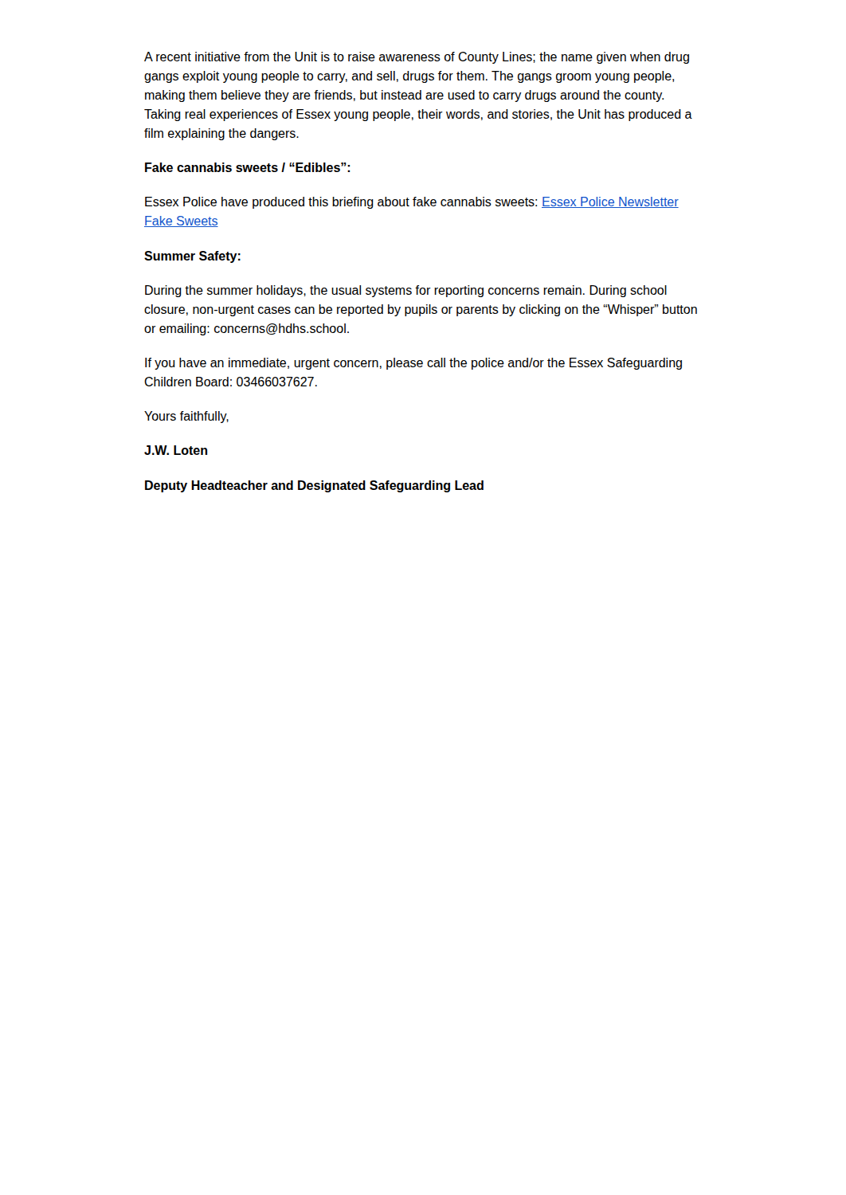A recent initiative from the Unit is to raise awareness of County Lines; the name given when drug gangs exploit young people to carry, and sell, drugs for them. The gangs groom young people, making them believe they are friends, but instead are used to carry drugs around the county. Taking real experiences of Essex young people, their words, and stories, the Unit has produced a film explaining the dangers.
Fake cannabis sweets / “Edibles”:
Essex Police have produced this briefing about fake cannabis sweets: Essex Police Newsletter Fake Sweets
Summer Safety:
During the summer holidays, the usual systems for reporting concerns remain. During school closure, non-urgent cases can be reported by pupils or parents by clicking on the “Whisper” button or emailing: concerns@hdhs.school.
If you have an immediate, urgent concern, please call the police and/or the Essex Safeguarding Children Board: 03466037627.
Yours faithfully,
J.W. Loten
Deputy Headteacher and Designated Safeguarding Lead